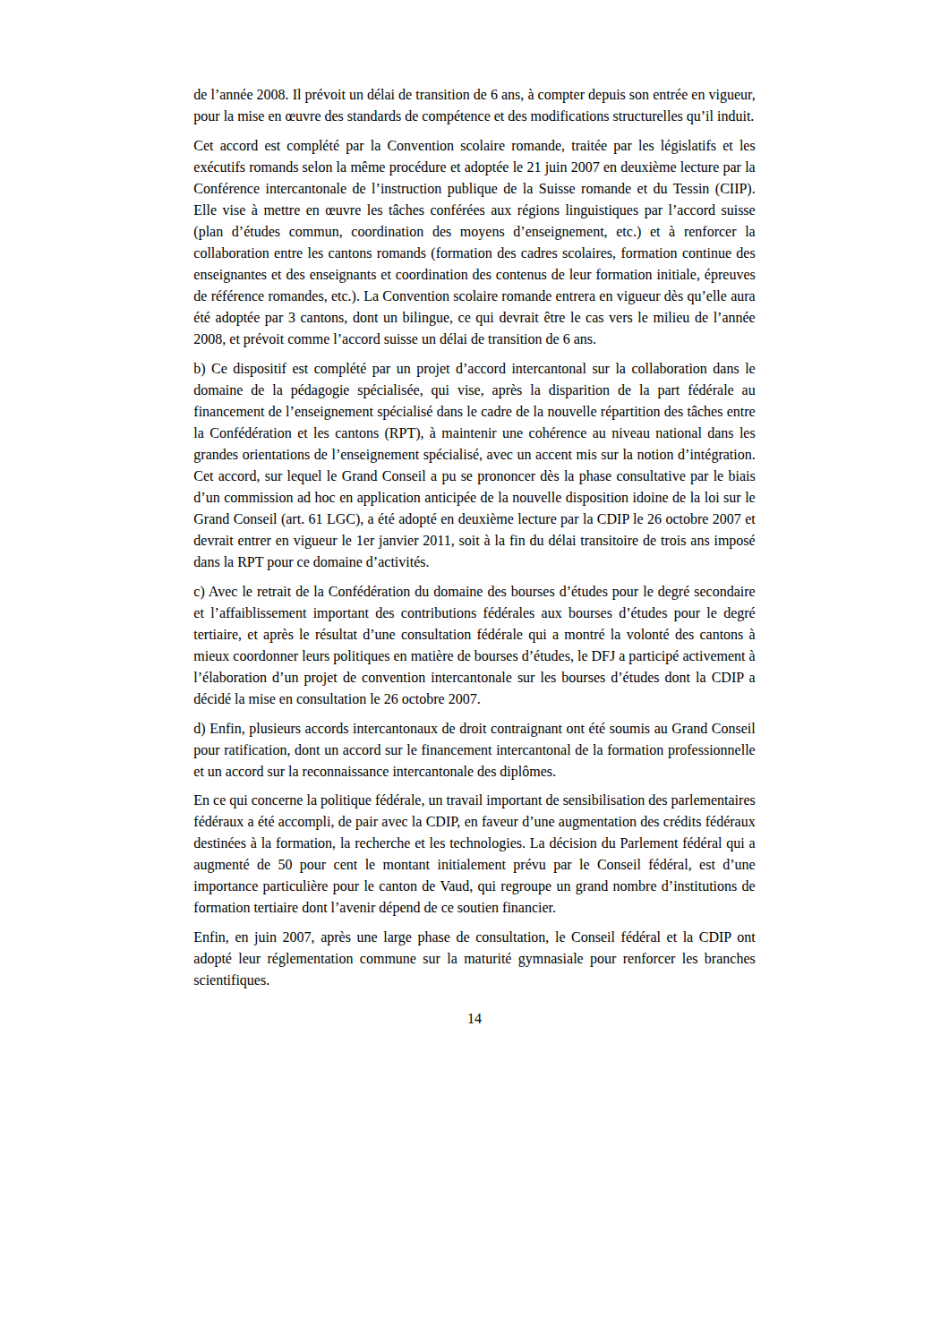de l’année 2008. Il prévoit un délai de transition de 6 ans, à compter depuis son entrée en vigueur, pour la mise en œuvre des standards de compétence et des modifications structurelles qu’il induit.
Cet accord est complété par la Convention scolaire romande, traitée par les législatifs et les exécutifs romands selon la même procédure et adoptée le 21 juin 2007 en deuxième lecture par la Conférence intercantonale de l’instruction publique de la Suisse romande et du Tessin (CIIP). Elle vise à mettre en œuvre les tâches conférées aux régions linguistiques par l’accord suisse (plan d’études commun, coordination des moyens d’enseignement, etc.) et à renforcer la collaboration entre les cantons romands (formation des cadres scolaires, formation continue des enseignantes et des enseignants et coordination des contenus de leur formation initiale, épreuves de référence romandes, etc.). La Convention scolaire romande entrera en vigueur dès qu’elle aura été adoptée par 3 cantons, dont un bilingue, ce qui devrait être le cas vers le milieu de l’année 2008, et prévoit comme l’accord suisse un délai de transition de 6 ans.
b) Ce dispositif est complété par un projet d’accord intercantonal sur la collaboration dans le domaine de la pédagogie spécialisée, qui vise, après la disparition de la part fédérale au financement de l’enseignement spécialisé dans le cadre de la nouvelle répartition des tâches entre la Confédération et les cantons (RPT), à maintenir une cohérence au niveau national dans les grandes orientations de l’enseignement spécialisé, avec un accent mis sur la notion d’intégration. Cet accord, sur lequel le Grand Conseil a pu se prononcer dès la phase consultative par le biais d’un commission ad hoc en application anticipée de la nouvelle disposition idoine de la loi sur le Grand Conseil (art. 61 LGC), a été adopté en deuxième lecture par la CDIP le 26 octobre 2007 et devrait entrer en vigueur le 1er janvier 2011, soit à la fin du délai transitoire de trois ans imposé dans la RPT pour ce domaine d’activités.
c) Avec le retrait de la Confédération du domaine des bourses d’études pour le degré secondaire et l’affaiblissement important des contributions fédérales aux bourses d’études pour le degré tertiaire, et après le résultat d’une consultation fédérale qui a montré la volonté des cantons à mieux coordonner leurs politiques en matière de bourses d’études, le DFJ a participé activement à l’élaboration d’un projet de convention intercantonale sur les bourses d’études dont la CDIP a décidé la mise en consultation le 26 octobre 2007.
d) Enfin, plusieurs accords intercantonaux de droit contraignant ont été soumis au Grand Conseil pour ratification, dont un accord sur le financement intercantonal de la formation professionnelle et un accord sur la reconnaissance intercantonale des diplômes.
En ce qui concerne la politique fédérale, un travail important de sensibilisation des parlementaires fédéraux a été accompli, de pair avec la CDIP, en faveur d’une augmentation des crédits fédéraux destinées à la formation, la recherche et les technologies. La décision du Parlement fédéral qui a augmenté de 50 pour cent le montant initialement prévu par le Conseil fédéral, est d’une importance particulière pour le canton de Vaud, qui regroupe un grand nombre d’institutions de formation tertiaire dont l’avenir dépend de ce soutien financier.
Enfin, en juin 2007, après une large phase de consultation, le Conseil fédéral et la CDIP ont adopté leur réglementation commune sur la maturité gymnasiale pour renforcer les branches scientifiques.
14